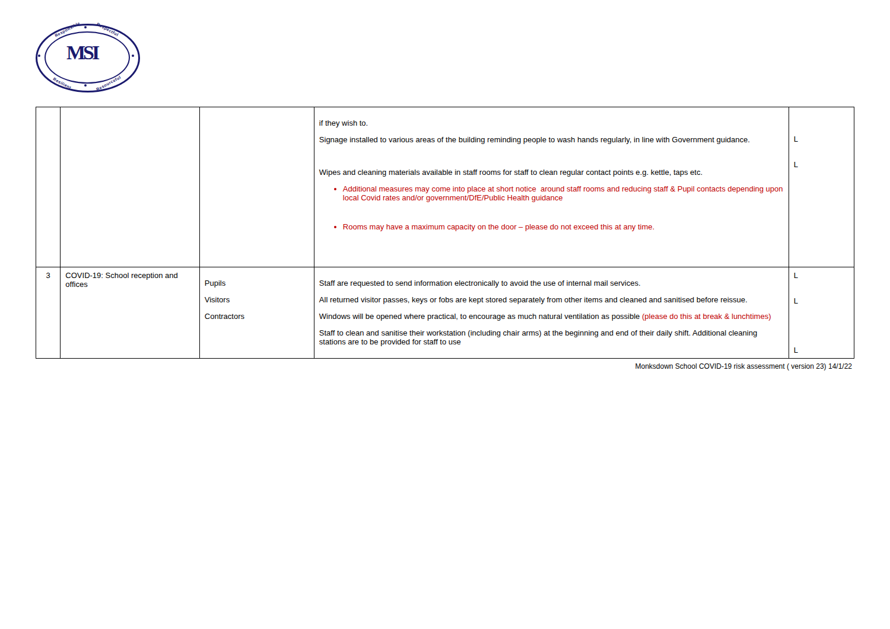MSI
Responsible
Respectful
Resilient
Resourceful
| | | | if they wish to. Signage installed to various areas of the building reminding people to wash hands regularly, in line with Government guidance. Wipes and cleaning materials available in staff rooms for staff to clean regular contact points e.g. kettle, taps etc. Additional measures may come into place at short notice around staff rooms and reducing staff & Pupil contacts depending upon local Covid rates and/or government/DfE/Public Health guidance Rooms may have a maximum capacity on the door – please do not exceed this at any time. | L L |
| 3 | COVID-19: School reception and offices | Pupils Visitors Contractors | Staff are requested to send information electronically to avoid the use of internal mail services. All returned visitor passes, keys or fobs are kept stored separately from other items and cleaned and sanitised before reissue. Windows will be opened where practical, to encourage as much natural ventilation as possible (please do this at break & lunchtimes) Staff to clean and sanitise their workstation (including chair arms) at the beginning and end of their daily shift. Additional cleaning stations are to be provided for staff to use | L L L |
Monksdown School COVID-19 risk assessment ( version 23) 14/1/22